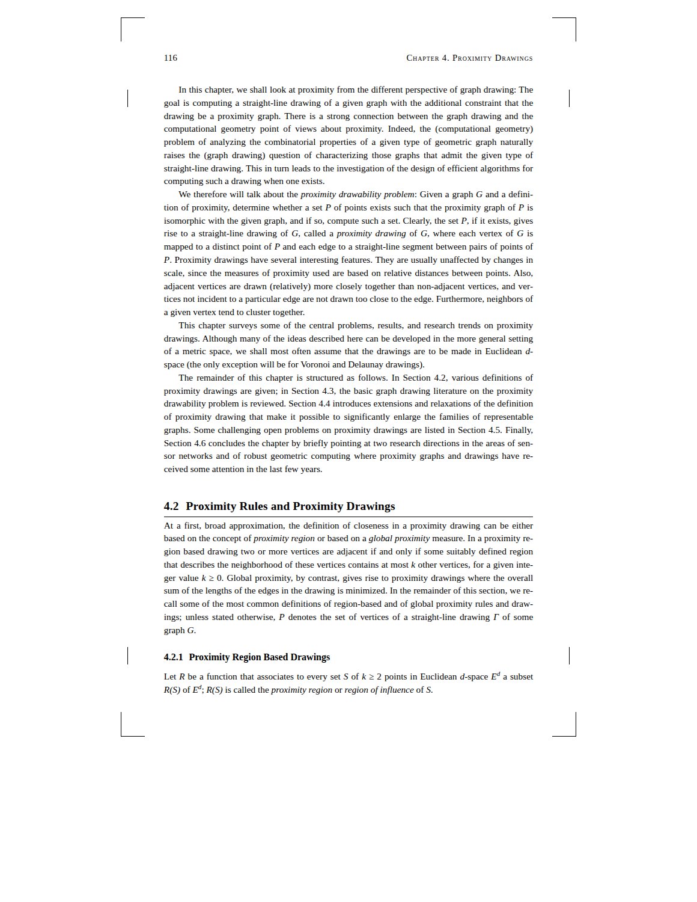116 Chapter 4. Proximity Drawings
In this chapter, we shall look at proximity from the different perspective of graph drawing: The goal is computing a straight-line drawing of a given graph with the additional constraint that the drawing be a proximity graph. There is a strong connection between the graph drawing and the computational geometry point of views about proximity. Indeed, the (computational geometry) problem of analyzing the combinatorial properties of a given type of geometric graph naturally raises the (graph drawing) question of characterizing those graphs that admit the given type of straight-line drawing. This in turn leads to the investigation of the design of efficient algorithms for computing such a drawing when one exists.
We therefore will talk about the proximity drawability problem: Given a graph G and a definition of proximity, determine whether a set P of points exists such that the proximity graph of P is isomorphic with the given graph, and if so, compute such a set. Clearly, the set P, if it exists, gives rise to a straight-line drawing of G, called a proximity drawing of G, where each vertex of G is mapped to a distinct point of P and each edge to a straight-line segment between pairs of points of P. Proximity drawings have several interesting features. They are usually unaffected by changes in scale, since the measures of proximity used are based on relative distances between points. Also, adjacent vertices are drawn (relatively) more closely together than non-adjacent vertices, and vertices not incident to a particular edge are not drawn too close to the edge. Furthermore, neighbors of a given vertex tend to cluster together.
This chapter surveys some of the central problems, results, and research trends on proximity drawings. Although many of the ideas described here can be developed in the more general setting of a metric space, we shall most often assume that the drawings are to be made in Euclidean d-space (the only exception will be for Voronoi and Delaunay drawings).
The remainder of this chapter is structured as follows. In Section 4.2, various definitions of proximity drawings are given; in Section 4.3, the basic graph drawing literature on the proximity drawability problem is reviewed. Section 4.4 introduces extensions and relaxations of the definition of proximity drawing that make it possible to significantly enlarge the families of representable graphs. Some challenging open problems on proximity drawings are listed in Section 4.5. Finally, Section 4.6 concludes the chapter by briefly pointing at two research directions in the areas of sensor networks and of robust geometric computing where proximity graphs and drawings have received some attention in the last few years.
4.2 Proximity Rules and Proximity Drawings
At a first, broad approximation, the definition of closeness in a proximity drawing can be either based on the concept of proximity region or based on a global proximity measure. In a proximity region based drawing two or more vertices are adjacent if and only if some suitably defined region that describes the neighborhood of these vertices contains at most k other vertices, for a given integer value k ≥ 0. Global proximity, by contrast, gives rise to proximity drawings where the overall sum of the lengths of the edges in the drawing is minimized. In the remainder of this section, we recall some of the most common definitions of region-based and of global proximity rules and drawings; unless stated otherwise, P denotes the set of vertices of a straight-line drawing Γ of some graph G.
4.2.1 Proximity Region Based Drawings
Let R be a function that associates to every set S of k ≥ 2 points in Euclidean d-space Ed a subset R(S) of Ed; R(S) is called the proximity region or region of influence of S.